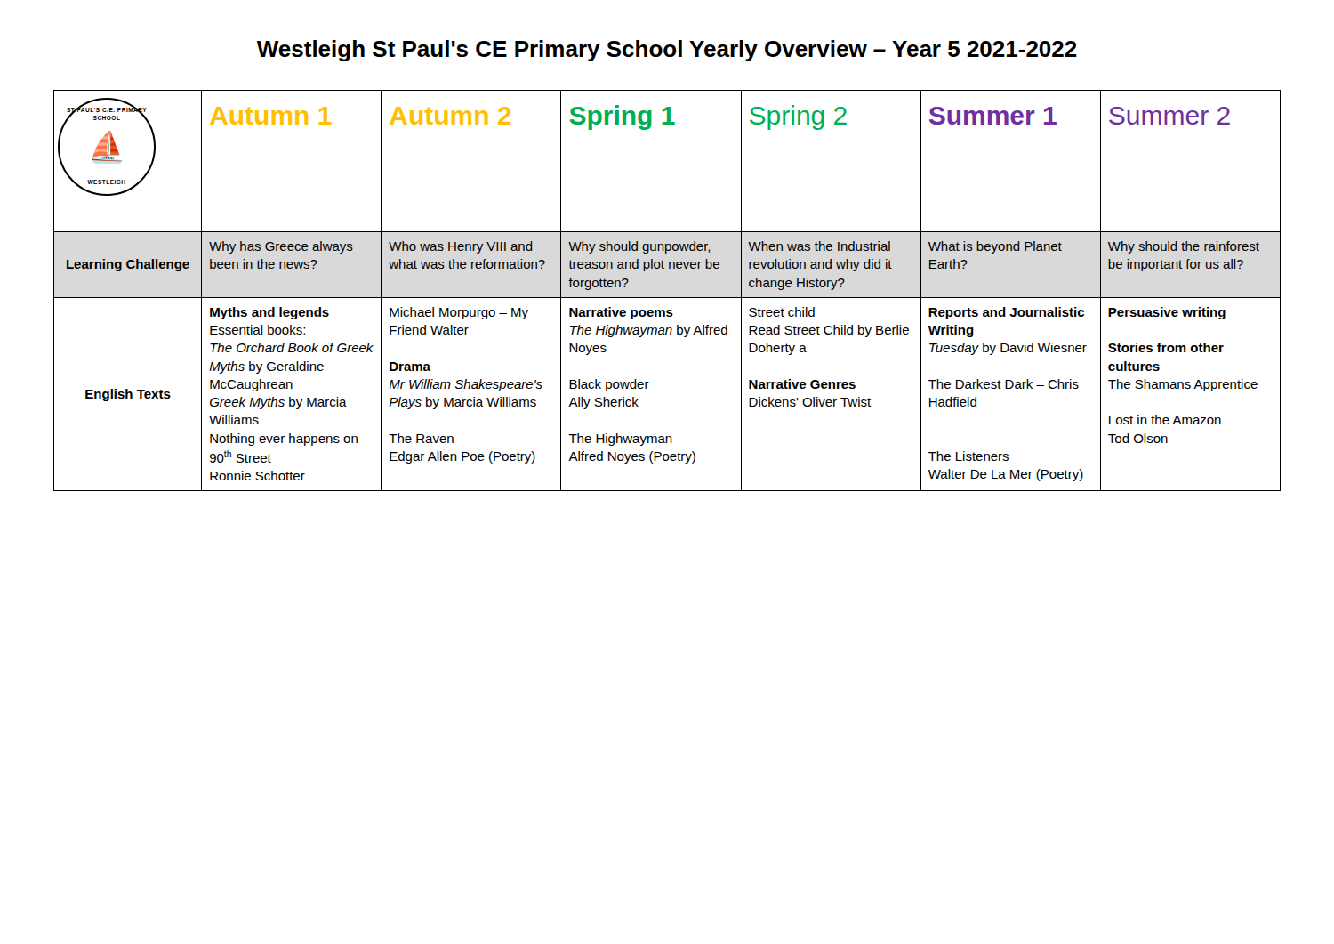Westleigh St Paul's CE Primary School Yearly Overview – Year 5 2021-2022
| ST PAUL'S C.E. PRIMARY SCHOOL ⛵ WESTLEIGH | Autumn 1 | Autumn 2 | Spring 1 | Spring 2 | Summer 1 | Summer 2 |
| Learning Challenge | Why has Greece always been in the news? | Who was Henry VIII and what was the reformation? | Why should gunpowder, treason and plot never be forgotten? | When was the Industrial revolution and why did it change History? | What is beyond Planet Earth? | Why should the rainforest be important for us all? |
| English Texts | Myths and legends Essential books: The Orchard Book of Greek Myths by Geraldine McCaughrean Greek Myths by Marcia Williams Nothing ever happens on 90 th Street Ronnie Schotter | Michael Morpurgo – My Friend Walter Drama Mr William Shakespeare's Plays by Marcia Williams The Raven Edgar Allen Poe (Poetry) | Narrative poems The Highwayman by Alfred Noyes Black powder Ally Sherick The Highwayman Alfred Noyes (Poetry) | Street child Read Street Child by Berlie Doherty a Narrative Genres Dickens' Oliver Twist | Reports and Journalistic Writing Tuesday by David Wiesner The Darkest Dark – Chris Hadfield The Listeners Walter De La Mer (Poetry) | Persuasive writing Stories from other cultures The Shamans Apprentice Lost in the Amazon Tod Olson |